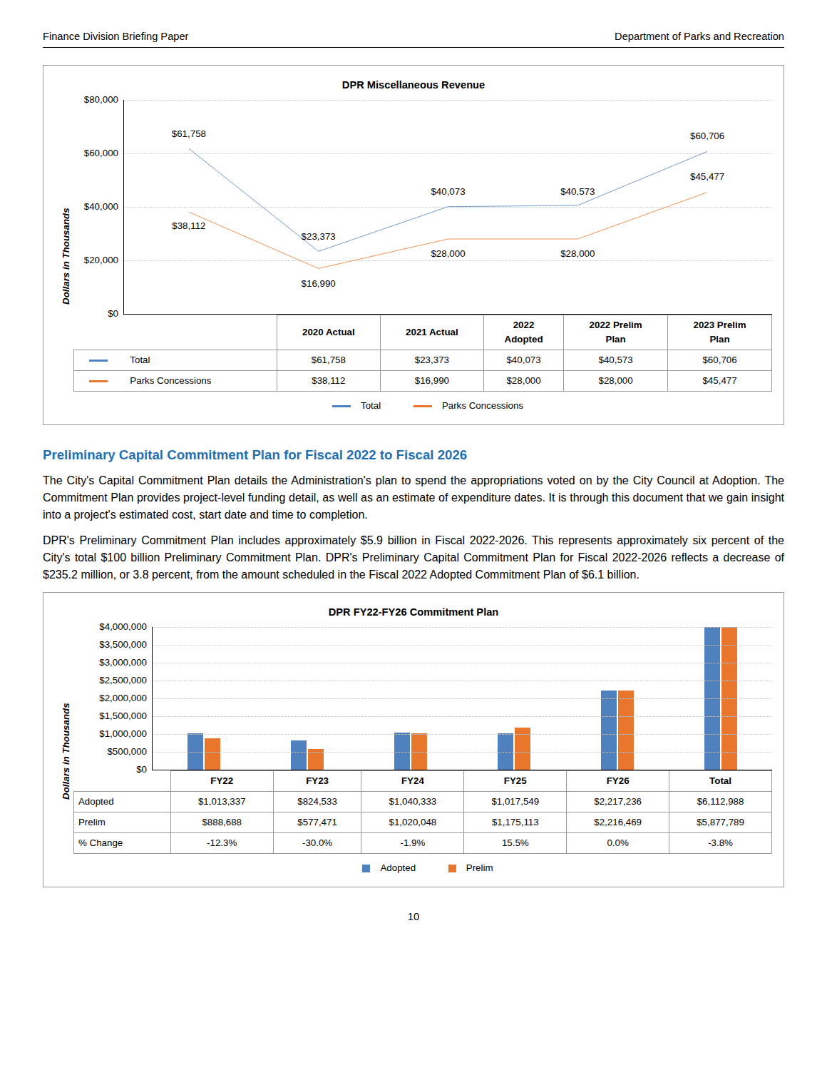Finance Division Briefing Paper
Department of Parks and Recreation
DPR Miscellaneous Revenue
Dollars in Thousands
$80,000
$60,000
$40,000
$20,000
$0
$61,758
$23,373
$40,073
$40,573
$60,706
$38,112
$16,990
$28,000
$28,000
$45,477
| | | 2020 Actual | 2021 Actual | 2022 Adopted | 2022 Prelim Plan | 2023 Prelim Plan |
| | Total | $61,758 | $23,373 | $40,073 | $40,573 | $60,706 |
| | Parks Concessions | $38,112 | $16,990 | $28,000 | $28,000 | $45,477 |
Total Parks Concessions
Preliminary Capital Commitment Plan for Fiscal 2022 to Fiscal 2026
The City's Capital Commitment Plan details the Administration's plan to spend the appropriations voted on by the City Council at Adoption. The Commitment Plan provides project-level funding detail, as well as an estimate of expenditure dates. It is through this document that we gain insight into a project's estimated cost, start date and time to completion.
DPR's Preliminary Commitment Plan includes approximately $5.9 billion in Fiscal 2022-2026. This represents approximately six percent of the City's total $100 billion Preliminary Commitment Plan. DPR's Preliminary Capital Commitment Plan for Fiscal 2022-2026 reflects a decrease of $235.2 million, or 3.8 percent, from the amount scheduled in the Fiscal 2022 Adopted Commitment Plan of $6.1 billion.
DPR FY22-FY26 Commitment Plan
Dollars in Thousands
$4,000,000
$3,500,000
$3,000,000
$2,500,000
$2,000,000
$1,500,000
$1,000,000
$500,000
$0
| | FY22 | FY23 | FY24 | FY25 | FY26 | Total |
| Adopted | $1,013,337 | $824,533 | $1,040,333 | $1,017,549 | $2,217,236 | $6,112,988 |
| Prelim | $888,688 | $577,471 | $1,020,048 | $1,175,113 | $2,216,469 | $5,877,789 |
| % Change | -12.3% | -30.0% | -1.9% | 15.5% | 0.0% | -3.8% |
Adopted Prelim
10